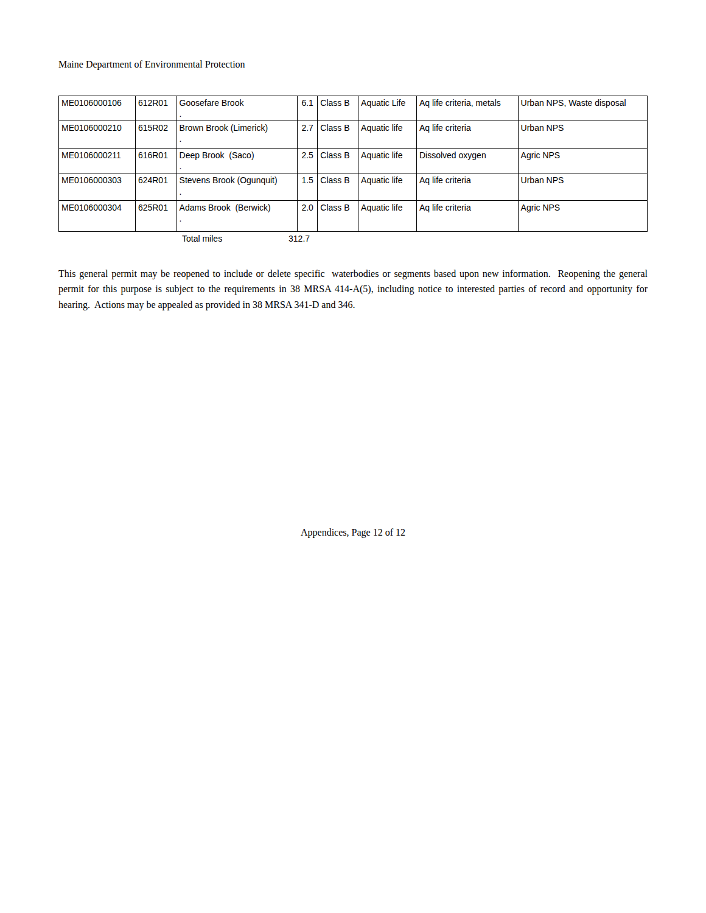Maine Department of Environmental Protection
| ME0106000106 | 612R01 | Goosefare Brook . | 6.1 | Class B | Aquatic Life | Aq life criteria, metals | Urban NPS, Waste disposal |
| ME0106000210 | 615R02 | Brown Brook (Limerick) . | 2.7 | Class B | Aquatic life | Aq life criteria | Urban NPS |
| ME0106000211 | 616R01 | Deep Brook (Saco) . | 2.5 | Class B | Aquatic life | Dissolved oxygen | Agric NPS |
| ME0106000303 | 624R01 | Stevens Brook (Ogunquit) . | 1.5 | Class B | Aquatic life | Aq life criteria | Urban NPS |
| ME0106000304 | 625R01 | Adams Brook (Berwick) . | 2.0 | Class B | Aquatic life | Aq life criteria | Agric NPS |
Total miles 312.7
This general permit may be reopened to include or delete specific waterbodies or segments based upon new information. Reopening the general permit for this purpose is subject to the requirements in 38 MRSA 414-A(5), including notice to interested parties of record and opportunity for hearing. Actions may be appealed as provided in 38 MRSA 341-D and 346.
Appendices, Page 12 of 12